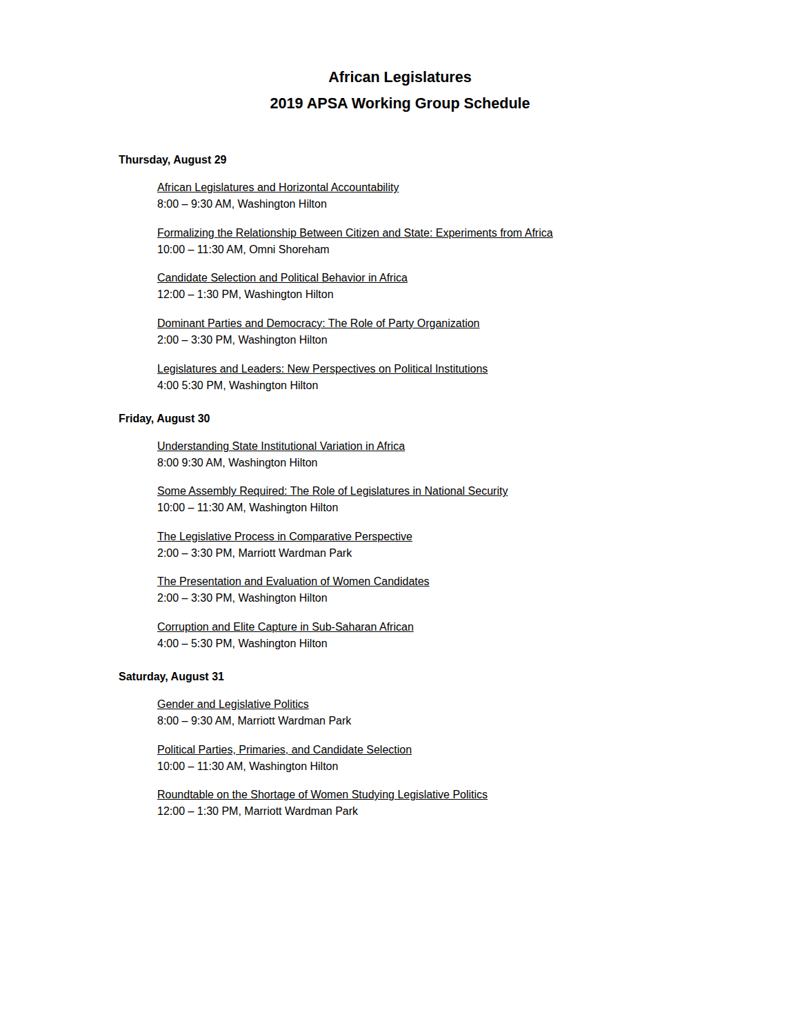African Legislatures
2019 APSA Working Group Schedule
Thursday, August 29
African Legislatures and Horizontal Accountability 8:00 – 9:30 AM, Washington Hilton
Formalizing the Relationship Between Citizen and State: Experiments from Africa 10:00 – 11:30 AM, Omni Shoreham
Candidate Selection and Political Behavior in Africa 12:00 – 1:30 PM, Washington Hilton
Dominant Parties and Democracy: The Role of Party Organization 2:00 – 3:30 PM, Washington Hilton
Legislatures and Leaders: New Perspectives on Political Institutions 4:00 5:30 PM, Washington Hilton
Friday, August 30
Understanding State Institutional Variation in Africa 8:00 9:30 AM, Washington Hilton
Some Assembly Required: The Role of Legislatures in National Security 10:00 – 11:30 AM, Washington Hilton
The Legislative Process in Comparative Perspective 2:00 – 3:30 PM, Marriott Wardman Park
The Presentation and Evaluation of Women Candidates 2:00 – 3:30 PM, Washington Hilton
Corruption and Elite Capture in Sub-Saharan African 4:00 – 5:30 PM, Washington Hilton
Saturday, August 31
Gender and Legislative Politics 8:00 – 9:30 AM, Marriott Wardman Park
Political Parties, Primaries, and Candidate Selection 10:00 – 11:30 AM, Washington Hilton
Roundtable on the Shortage of Women Studying Legislative Politics 12:00 – 1:30 PM, Marriott Wardman Park